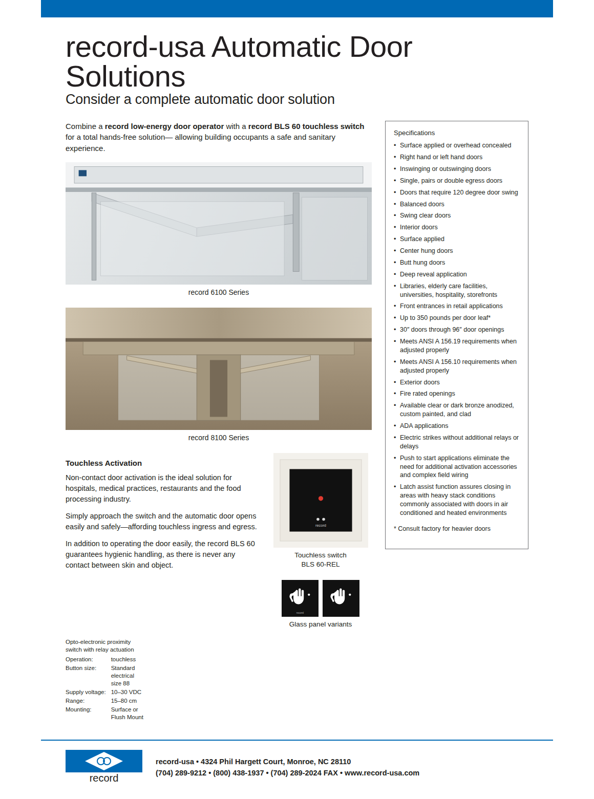record-usa Automatic Door Solutions
Consider a complete automatic door solution
Combine a record low-energy door operator with a record BLS 60 touchless switch for a total hands-free solution— allowing building occupants a safe and sanitary experience.
record 6100 Series
record 8100 Series
Touchless Activation
Non-contact door activation is the ideal solution for hospitals, medical practices, restaurants and the food processing industry.
Simply approach the switch and the automatic door opens easily and safely—affording touchless ingress and egress.
In addition to operating the door easily, the record BLS 60 guarantees hygienic handling, as there is never any contact between skin and object.
Touchless switch
BLS 60-REL
Glass panel variants
Opto-electronic proximity switch with relay actuation
| Operation: | touchless |
| Button size: | Standard electrical size 88 |
| Supply voltage: | 10–30 VDC |
| Range: | 15–80 cm |
| Mounting: | Surface or Flush Mount |
Specifications
Surface applied or overhead concealed
Right hand or left hand doors
Inswinging or outswinging doors
Single, pairs or double egress doors
Doors that require 120 degree door swing
Balanced doors
Swing clear doors
Interior doors
Surface applied
Center hung doors
Butt hung doors
Deep reveal application
Libraries, elderly care facilities, universities, hospitality, storefronts
Front entrances in retail applications
Up to 350 pounds per door leaf*
30″ doors through 96″ door openings
Meets ANSI A 156.19 requirements when adjusted properly
Meets ANSI A 156.10 requirements when adjusted properly
Exterior doors
Fire rated openings
Available clear or dark bronze anodized, custom painted, and clad
ADA applications
Electric strikes without additional relays or delays
Push to start applications eliminate the need for additional activation accessories and complex field wiring
Latch assist function assures closing in areas with heavy stack conditions commonly associated with doors in air conditioned and heated environments
* Consult factory for heavier doors
record
record-usa • 4324 Phil Hargett Court, Monroe, NC 28110
(704) 289-9212 • (800) 438-1937 • (704) 289-2024 FAX • www.record-usa.com